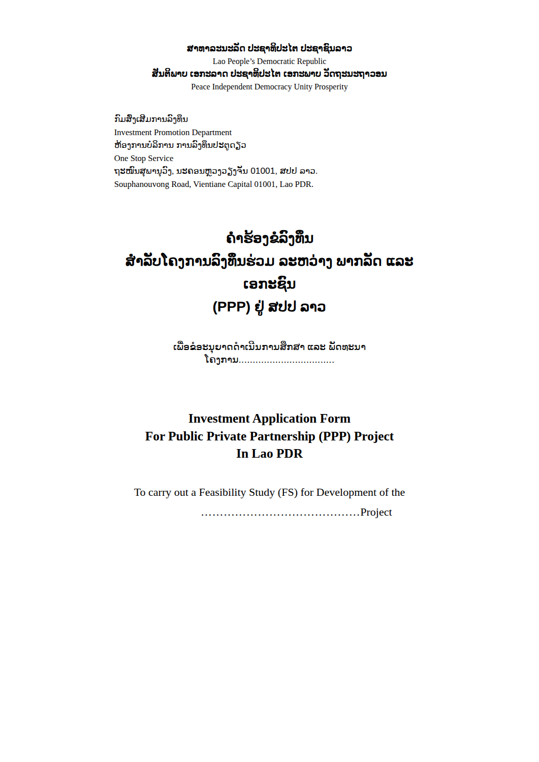ສາທາລະນະລັດ ປະຊາທິປະໄຕ ປະຊາຊົນລາວ
Lao People’s Democratic Republic
ສັນຕິພາບ ເອກະລາດ ປະຊາທິປະໄຕ ເອກະພາບ ວັດຖະນະຖາວອນ
Peace Independent Democracy Unity Prosperity
ກົມສົ່ງເສີມການລົງທຶນ
Investment Promotion Department
ຫ້ອງການບໍລິການ ການລົງທຶນປະຕູດຽວ
One Stop Service
ຖະໜົນສຸພານຸວົງ, ນະຄອນຫຼວງວຽງຈັນ 01001, ສປປ ລາວ.
Souphanouvong Road, Vientiane Capital 01001, Lao PDR.
ຄຳຮ້ອງຂໍລົງທຶນ
ສຳລັບໂຄງການລົງທຶນຮ່ວມ ລະຫວ່າງ ພາກລັດ ແລະ ເອກະຊົນ
(PPP) ຢູ່ ສປປ ລາວ
ເພື່ອຂໍອະນຸຍາດດຳເນີນການສຶກສາ ແລະ ພັດທະນາໂຄງການ..................................
Investment Application Form
For Public Private Partnership (PPP) Project
In Lao PDR
To carry out a Feasibility Study (FS) for Development of the ……………………………………Project